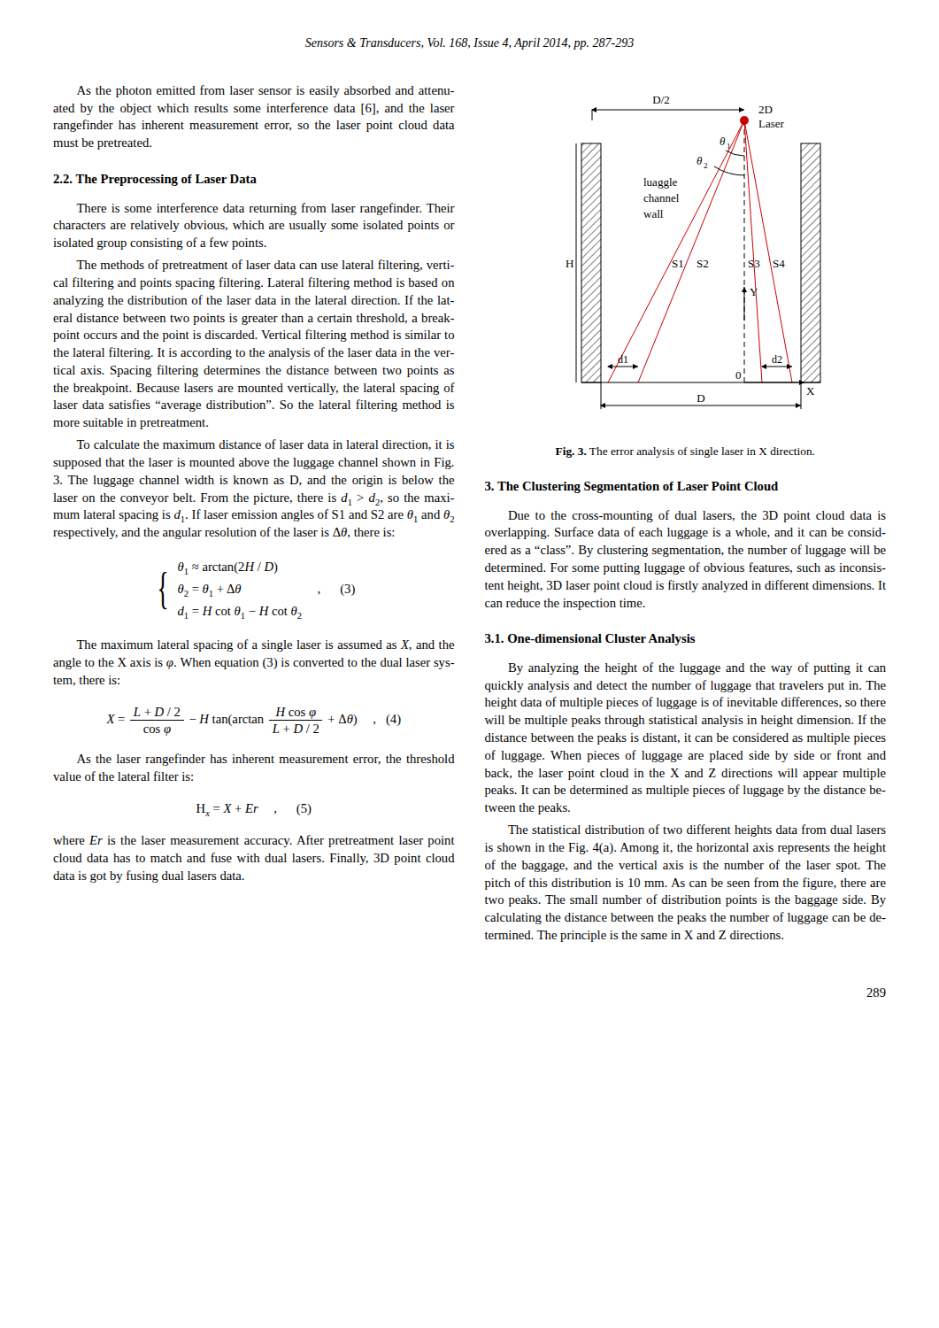Sensors & Transducers, Vol. 168, Issue 4, April 2014, pp. 287-293
As the photon emitted from laser sensor is easily absorbed and attenuated by the object which results some interference data [6], and the laser rangefinder has inherent measurement error, so the laser point cloud data must be pretreated.
2.2. The Preprocessing of Laser Data
There is some interference data returning from laser rangefinder. Their characters are relatively obvious, which are usually some isolated points or isolated group consisting of a few points.
The methods of pretreatment of laser data can use lateral filtering, vertical filtering and points spacing filtering. Lateral filtering method is based on analyzing the distribution of the laser data in the lateral direction. If the lateral distance between two points is greater than a certain threshold, a breakpoint occurs and the point is discarded. Vertical filtering method is similar to the lateral filtering. It is according to the analysis of the laser data in the vertical axis. Spacing filtering determines the distance between two points as the breakpoint. Because lasers are mounted vertically, the lateral spacing of laser data satisfies “average distribution”. So the lateral filtering method is more suitable in pretreatment.
To calculate the maximum distance of laser data in lateral direction, it is supposed that the laser is mounted above the luggage channel shown in Fig. 3. The luggage channel width is known as D, and the origin is below the laser on the conveyor belt. From the picture, there is d1 > d2, so the maximum lateral spacing is d1. If laser emission angles of S1 and S2 are θ1 and θ2 respectively, and the angular resolution of the laser is Δθ, there is:
{ θ1 ≈ arctan(2H / D)
θ2 = θ1 + Δθ
d1 = H cot θ1 − H cot θ2
, (3)
The maximum lateral spacing of a single laser is assumed as X, and the angle to the X axis is φ. When equation (3) is converted to the dual laser system, there is:
X = L + D / 2 cos φ − H tan(arctan H cos φ L + D / 2 + Δθ)
, (4)
As the laser rangefinder has inherent measurement error, the threshold value of the lateral filter is:
Hx = X + Er
, (5)
where Er is the laser measurement accuracy. After pretreatment laser point cloud data has to match and fuse with dual lasers. Finally, 3D point cloud data is got by fusing dual lasers data.
D/2 2D Laser θ 1 θ 2 luaggle channel wall H S1 S2 S3 S4 Y d1 d2 0 X D
Fig. 3. The error analysis of single laser in X direction.
3. The Clustering Segmentation of Laser Point Cloud
Due to the cross-mounting of dual lasers, the 3D point cloud data is overlapping. Surface data of each luggage is a whole, and it can be considered as a “class”. By clustering segmentation, the number of luggage will be determined. For some putting luggage of obvious features, such as inconsistent height, 3D laser point cloud is firstly analyzed in different dimensions. It can reduce the inspection time.
3.1. One-dimensional Cluster Analysis
By analyzing the height of the luggage and the way of putting it can quickly analysis and detect the number of luggage that travelers put in. The height data of multiple pieces of luggage is of inevitable differences, so there will be multiple peaks through statistical analysis in height dimension. If the distance between the peaks is distant, it can be considered as multiple pieces of luggage. When pieces of luggage are placed side by side or front and back, the laser point cloud in the X and Z directions will appear multiple peaks. It can be determined as multiple pieces of luggage by the distance between the peaks.
The statistical distribution of two different heights data from dual lasers is shown in the Fig. 4(a). Among it, the horizontal axis represents the height of the baggage, and the vertical axis is the number of the laser spot. The pitch of this distribution is 10 mm. As can be seen from the figure, there are two peaks. The small number of distribution points is the baggage side. By calculating the distance between the peaks the number of luggage can be determined. The principle is the same in X and Z directions.
289